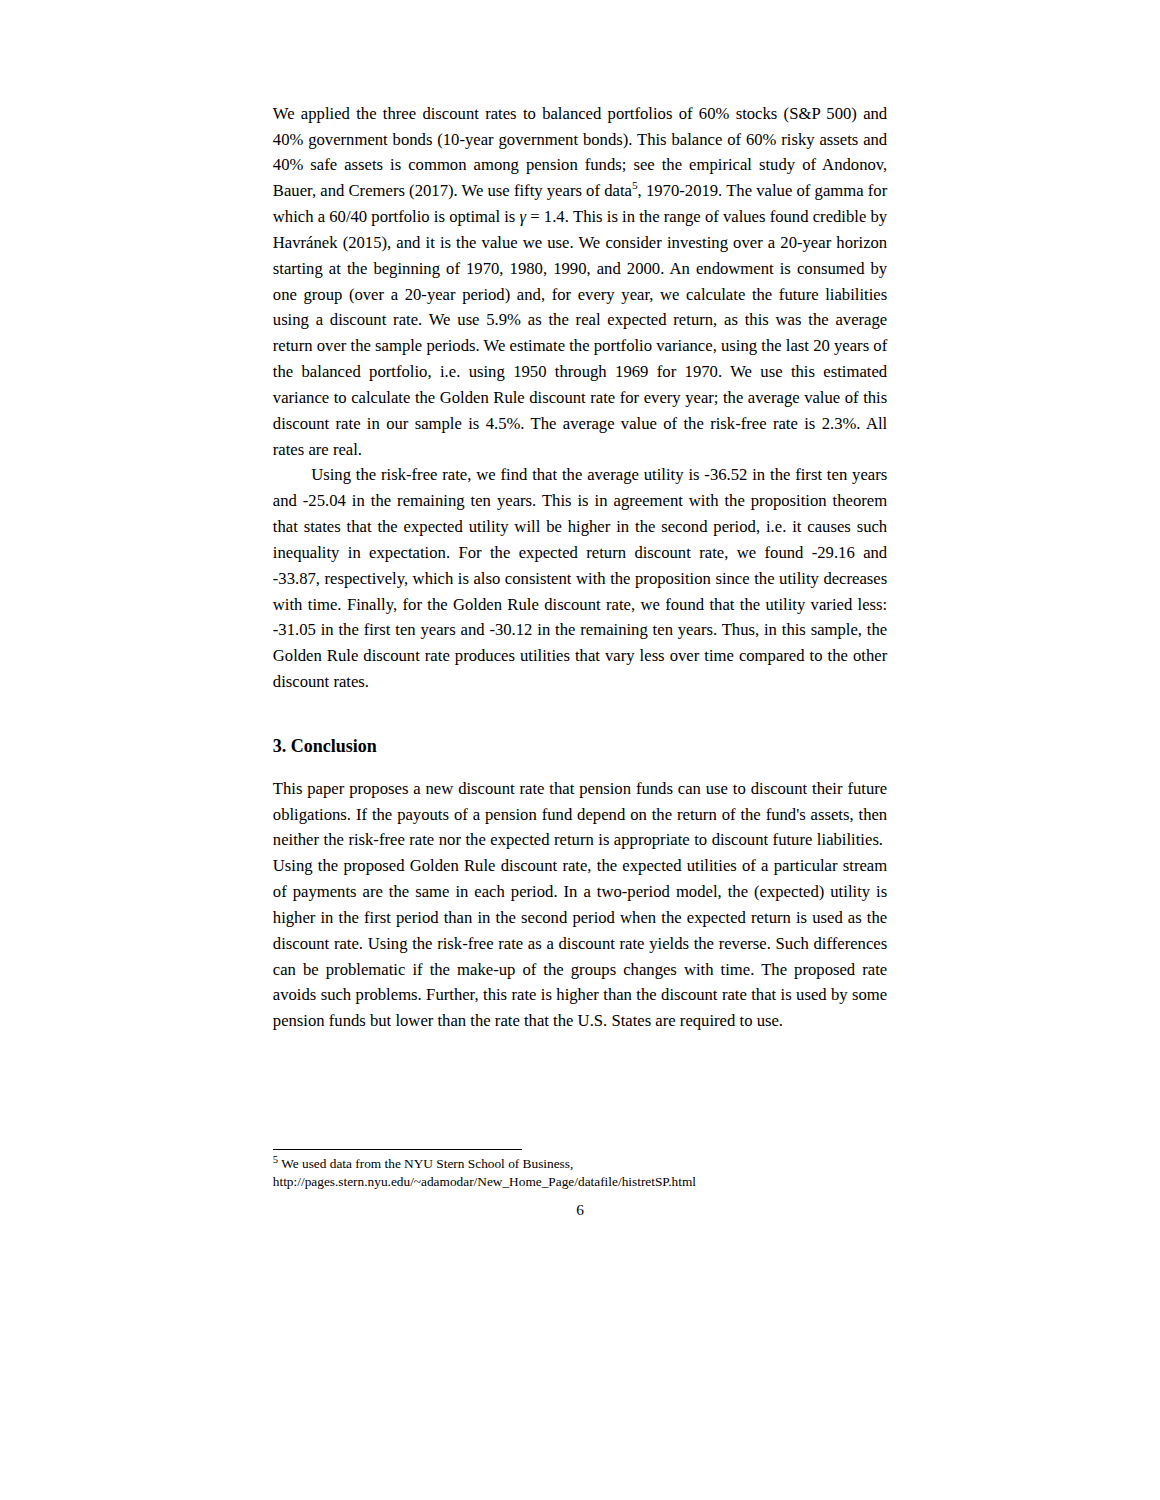We applied the three discount rates to balanced portfolios of 60% stocks (S&P 500) and 40% government bonds (10-year government bonds). This balance of 60% risky assets and 40% safe assets is common among pension funds; see the empirical study of Andonov, Bauer, and Cremers (2017). We use fifty years of data5, 1970-2019. The value of gamma for which a 60/40 portfolio is optimal is γ = 1.4. This is in the range of values found credible by Havránek (2015), and it is the value we use. We consider investing over a 20-year horizon starting at the beginning of 1970, 1980, 1990, and 2000. An endowment is consumed by one group (over a 20-year period) and, for every year, we calculate the future liabilities using a discount rate. We use 5.9% as the real expected return, as this was the average return over the sample periods. We estimate the portfolio variance, using the last 20 years of the balanced portfolio, i.e. using 1950 through 1969 for 1970. We use this estimated variance to calculate the Golden Rule discount rate for every year; the average value of this discount rate in our sample is 4.5%. The average value of the risk-free rate is 2.3%. All rates are real.
Using the risk-free rate, we find that the average utility is -36.52 in the first ten years and -25.04 in the remaining ten years. This is in agreement with the proposition theorem that states that the expected utility will be higher in the second period, i.e. it causes such inequality in expectation. For the expected return discount rate, we found -29.16 and -33.87, respectively, which is also consistent with the proposition since the utility decreases with time. Finally, for the Golden Rule discount rate, we found that the utility varied less: -31.05 in the first ten years and -30.12 in the remaining ten years. Thus, in this sample, the Golden Rule discount rate produces utilities that vary less over time compared to the other discount rates.
3. Conclusion
This paper proposes a new discount rate that pension funds can use to discount their future obligations. If the payouts of a pension fund depend on the return of the fund's assets, then neither the risk-free rate nor the expected return is appropriate to discount future liabilities. Using the proposed Golden Rule discount rate, the expected utilities of a particular stream of payments are the same in each period. In a two-period model, the (expected) utility is higher in the first period than in the second period when the expected return is used as the discount rate. Using the risk-free rate as a discount rate yields the reverse. Such differences can be problematic if the make-up of the groups changes with time. The proposed rate avoids such problems. Further, this rate is higher than the discount rate that is used by some pension funds but lower than the rate that the U.S. States are required to use.
5 We used data from the NYU Stern School of Business,
http://pages.stern.nyu.edu/~adamodar/New_Home_Page/datafile/histretSP.html
6